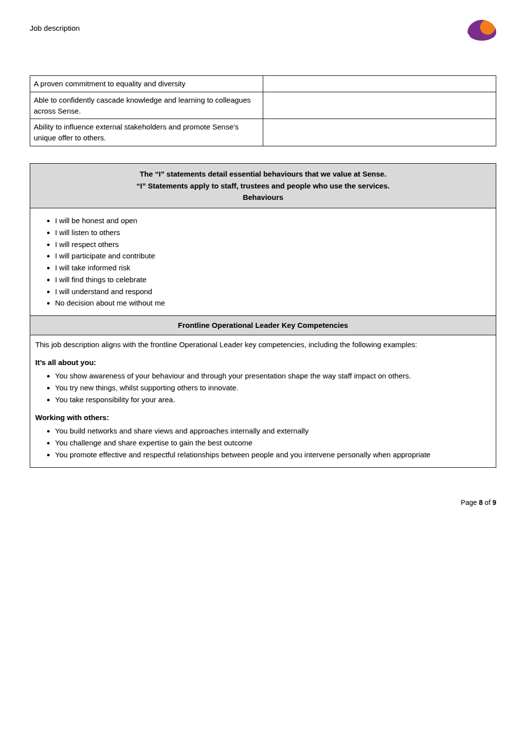Job description
| A proven commitment to equality and diversity | |
| Able to confidently cascade knowledge and learning to colleagues across Sense. | |
| Ability to influence external stakeholders and promote Sense’s unique offer to others. | |
| The “I” statements detail essential behaviours that we value at Sense. “I” Statements apply to staff, trustees and people who use the services. Behaviours |
| I will be honest and open I will listen to others I will respect others I will participate and contribute I will take informed risk I will find things to celebrate I will understand and respond No decision about me without me |
| Frontline Operational Leader Key Competencies |
| This job description aligns with the frontline Operational Leader key competencies, including the following examples: It’s all about you: You show awareness of your behaviour and through your presentation shape the way staff impact on others. You try new things, whilst supporting others to innovate. You take responsibility for your area. Working with others: You build networks and share views and approaches internally and externally You challenge and share expertise to gain the best outcome You promote effective and respectful relationships between people and you intervene personally when appropriate |
Page 8 of 9